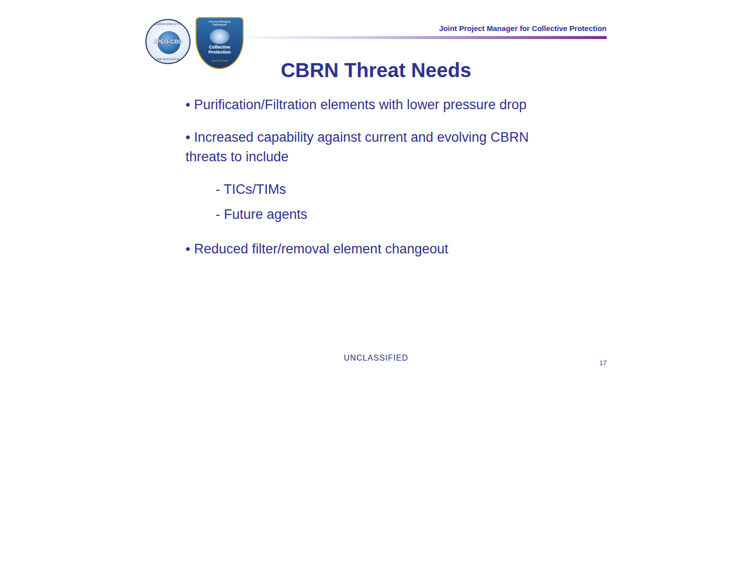Joint Project Manager for Collective Protection
JOINT PROGRAM EXECUTIVE OFFICE CHEMICAL AND BIOLOGICAL DEFENSE
JPEO-CBD
Chemical Biological
Radiological
Collective
Protection
Joint Project
CBRN Threat Needs
• Purification/Filtration elements with lower pressure drop
• Increased capability against current and evolving CBRN threats to include
- TICs/TIMs
- Future agents
• Reduced filter/removal element changeout
UNCLASSIFIED
17